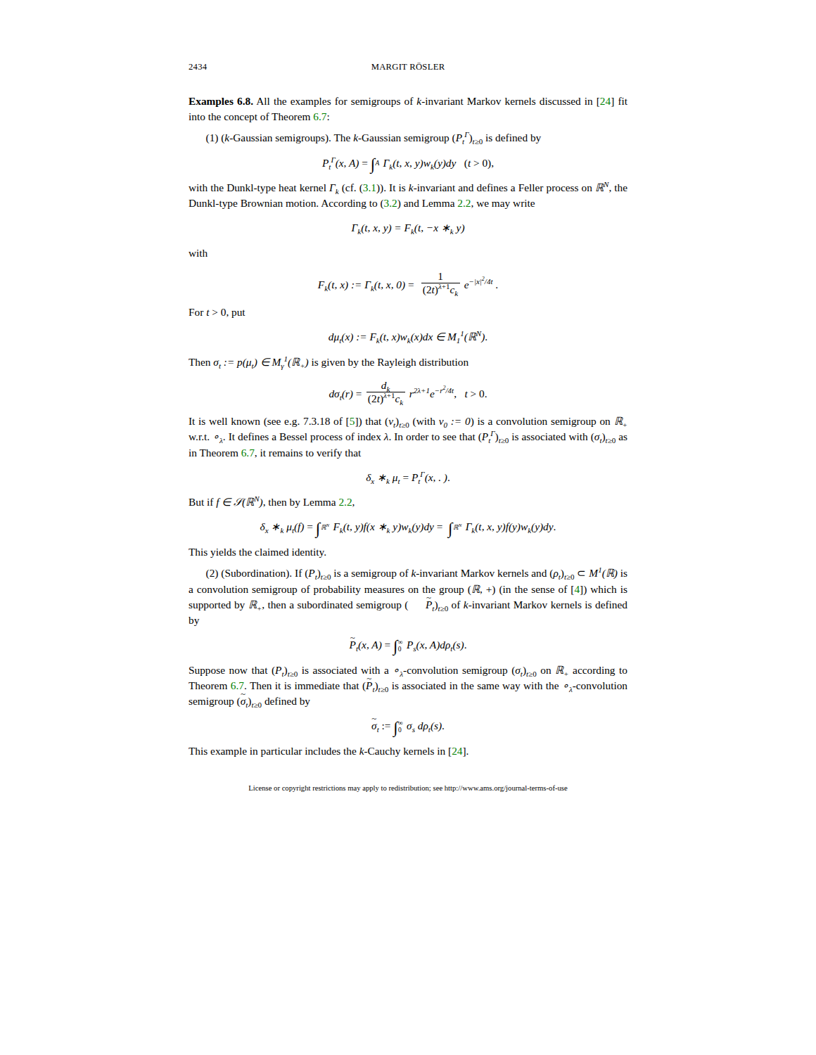2434
MARGIT RÖSLER
Examples 6.8. All the examples for semigroups of k-invariant Markov kernels discussed in [24] fit into the concept of Theorem 6.7:
(1) (k-Gaussian semigroups). The k-Gaussian semigroup (PtΓ)t≥0 is defined by
PtΓ(x, A) = ∫A Γk(t, x, y)wk(y)dy (t > 0),
with the Dunkl-type heat kernel Γk (cf. (3.1)). It is k-invariant and defines a Feller process on ℝN, the Dunkl-type Brownian motion. According to (3.2) and Lemma 2.2, we may write
Γk(t, x, y) = Fk(t, −x ∗k y)
with
Fk(t, x) := Γk(t, x, 0) = 1(2t)λ+1ck e−|x|2/4t .
For t > 0, put
dμt(x) := Fk(t, x)wk(x)dx ∈ M11(ℝN).
Then σt := p(μt) ∈ Mγ1(ℝ+) is given by the Rayleigh distribution
dσt(r) = dk(2t)λ+1ck r2λ+1e−r2/4t, t > 0.
It is well known (see e.g. 7.3.18 of [5]) that (νt)t≥0 (with ν0 := 0) is a convolution semigroup on ℝ+ w.r.t. ∘λ. It defines a Bessel process of index λ. In order to see that (PtΓ)t≥0 is associated with (σt)t≥0 as in Theorem 6.7, it remains to verify that
δx ∗k μt = PtΓ(x, . ).
But if f ∈ 𝒮(ℝN), then by Lemma 2.2,
δx ∗k μt(f) = ∫ℝN Fk(t, y)f(x ∗k y)wk(y)dy = ∫ℝN Γk(t, x, y)f(y)wk(y)dy.
This yields the claimed identity.
(2) (Subordination). If (Pt)t≥0 is a semigroup of k-invariant Markov kernels and (ρt)t≥0 ⊂ M1(ℝ) is a convolution semigroup of probability measures on the group (ℝ, +) (in the sense of [4]) which is supported by ℝ+, then a subordinated semigroup (~Pt)t≥0 of k-invariant Markov kernels is defined by
~Pt(x, A) = ∫∞0 Ps(x, A)dρt(s).
Suppose now that (Pt)t≥0 is associated with a ∘λ-convolution semigroup (σt)t≥0 on ℝ+ according to Theorem 6.7. Then it is immediate that (~Pt)t≥0 is associated in the same way with the ∘λ-convolution semigroup (~σt)t≥0 defined by
~σt := ∫∞0 σs dρt(s).
This example in particular includes the k-Cauchy kernels in [24].
License or copyright restrictions may apply to redistribution; see http://www.ams.org/journal-terms-of-use